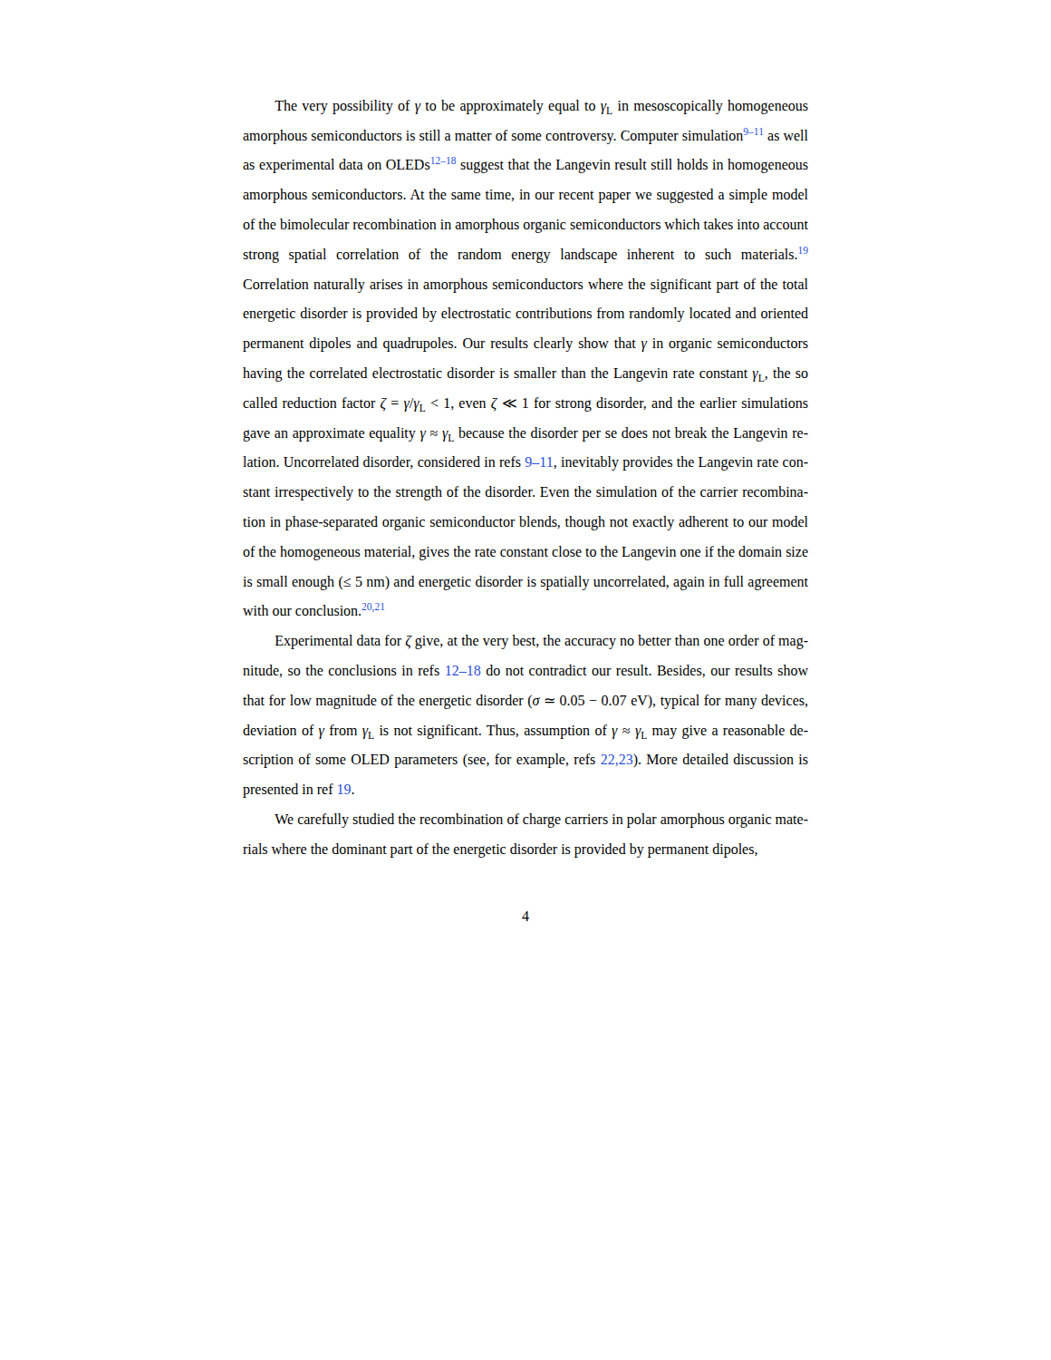The very possibility of γ to be approximately equal to γL in mesoscopically homogeneous amorphous semiconductors is still a matter of some controversy. Computer simulation9–11 as well as experimental data on OLEDs12–18 suggest that the Langevin result still holds in homogeneous amorphous semiconductors. At the same time, in our recent paper we suggested a simple model of the bimolecular recombination in amorphous organic semiconductors which takes into account strong spatial correlation of the random energy landscape inherent to such materials.19 Correlation naturally arises in amorphous semiconductors where the significant part of the total energetic disorder is provided by electrostatic contributions from randomly located and oriented permanent dipoles and quadrupoles. Our results clearly show that γ in organic semiconductors having the correlated electrostatic disorder is smaller than the Langevin rate constant γL, the so called reduction factor ζ = γ/γL < 1, even ζ ≪ 1 for strong disorder, and the earlier simulations gave an approximate equality γ ≈ γL because the disorder per se does not break the Langevin relation. Uncorrelated disorder, considered in refs 9–11, inevitably provides the Langevin rate constant irrespectively to the strength of the disorder. Even the simulation of the carrier recombination in phase-separated organic semiconductor blends, though not exactly adherent to our model of the homogeneous material, gives the rate constant close to the Langevin one if the domain size is small enough (≤ 5 nm) and energetic disorder is spatially uncorrelated, again in full agreement with our conclusion.20,21
Experimental data for ζ give, at the very best, the accuracy no better than one order of magnitude, so the conclusions in refs 12–18 do not contradict our result. Besides, our results show that for low magnitude of the energetic disorder (σ ≃ 0.05 − 0.07 eV), typical for many devices, deviation of γ from γL is not significant. Thus, assumption of γ ≈ γL may give a reasonable description of some OLED parameters (see, for example, refs 22,23). More detailed discussion is presented in ref 19.
We carefully studied the recombination of charge carriers in polar amorphous organic materials where the dominant part of the energetic disorder is provided by permanent dipoles,
4